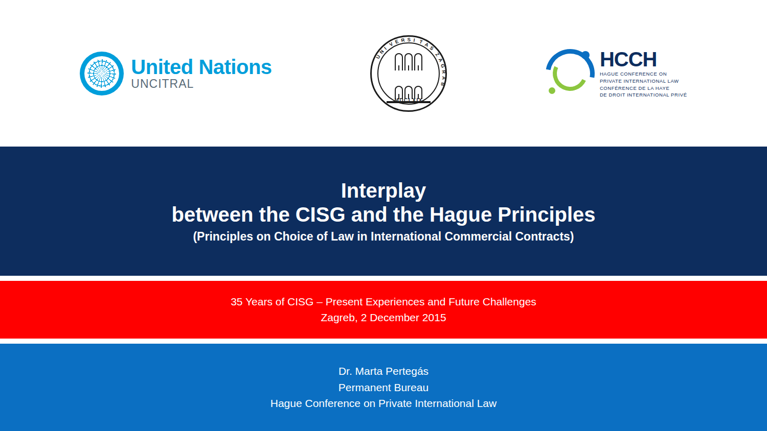United Nations
UNCITRAL
U N I V E R S I T A S Z A G R A B
MDCLXIX
HCCH
Hague Conference on
Private International Law
Conférence de la Haye
de droit international privé
Interplay
between the CISG and the Hague Principles
(Principles on Choice of Law in International Commercial Contracts)
35 Years of CISG – Present Experiences and Future Challenges
Zagreb, 2 December 2015
Dr. Marta Pertegás
Permanent Bureau
Hague Conference on Private International Law